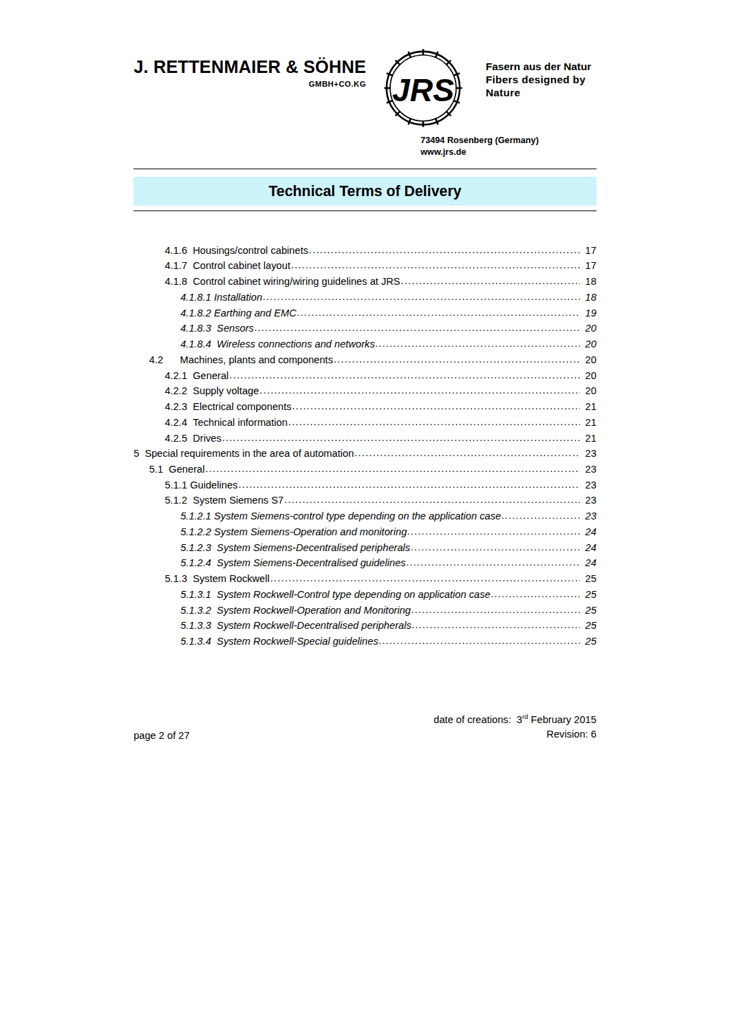J. RETTENMAIER & SÖHNE
GMBH+CO.KG
JRS
Fasern aus der Natur
Fibers designed by Nature
73494 Rosenberg (Germany)
www.jrs.de
Technical Terms of Delivery
4.1.6 Housings/control cabinets.................................................................................................. 17
4.1.7 Control cabinet layout......................................................................................... 17
4.1.8 Control cabinet wiring/wiring guidelines at JRS............................................................. 18
4.1.8.1 Installation....................................................................................................... 18
4.1.8.2 Earthing and EMC......................................................................................... 19
4.1.8.3 Sensors......................................................................................................... 20
4.1.8.4 Wireless connections and networks............................................................. 20
4.2 Machines, plants and components....................................................................... 20
4.2.1 General................................................................................................................. 20
4.2.2 Supply voltage................................................................................................. 20
4.2.3 Electrical components....................................................................................... 21
4.2.4 Technical information......................................................................................... 21
4.2.5 Drives..................................................................................................................... 21
5 Special requirements in the area of automation........................................................................... 23
5.1 General..................................................................................................................... 23
5.1.1 Guidelines............................................................................................................. 23
5.1.2 System Siemens S7......................................................................................... 23
5.1.2.1 System Siemens-control type depending on the application case............................... 23
5.1.2.2 System Siemens-Operation and monitoring................................................................. 24
5.1.2.3 System Siemens-Decentralised peripherals............................................................. 24
5.1.2.4 System Siemens-Decentralised guidelines............................................................... 24
5.1.3 System Rockwell................................................................................................. 25
5.1.3.1 System Rockwell-Control type depending on application case................................... 25
5.1.3.2 System Rockwell-Operation and Monitoring............................................................. 25
5.1.3.3 System Rockwell-Decentralised peripherals............................................................. 25
5.1.3.4 System Rockwell-Special guidelines......................................................................... 25
page 2 of 27
date of creations: 3rd February 2015
Revision: 6